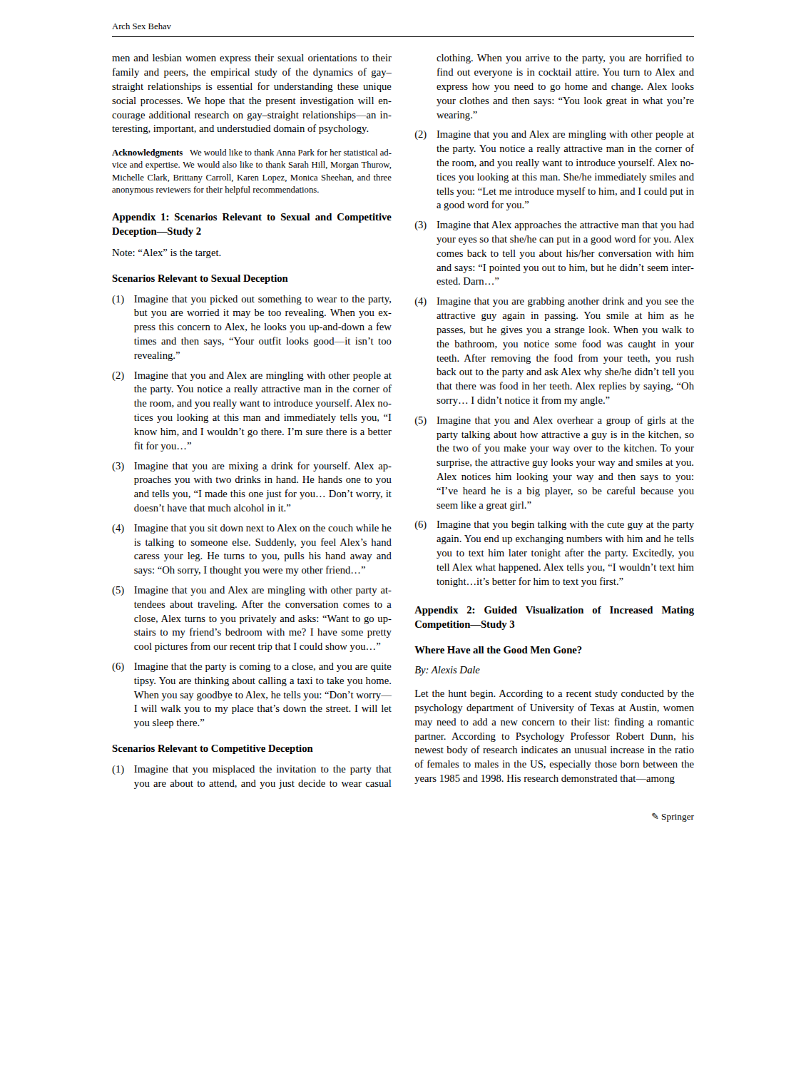Arch Sex Behav
men and lesbian women express their sexual orientations to their family and peers, the empirical study of the dynamics of gay–straight relationships is essential for understanding these unique social processes. We hope that the present investigation will encourage additional research on gay–straight relationships—an interesting, important, and understudied domain of psychology.
Acknowledgments We would like to thank Anna Park for her statistical advice and expertise. We would also like to thank Sarah Hill, Morgan Thurow, Michelle Clark, Brittany Carroll, Karen Lopez, Monica Sheehan, and three anonymous reviewers for their helpful recommendations.
Appendix 1: Scenarios Relevant to Sexual and Competitive Deception—Study 2
Note: “Alex” is the target.
Scenarios Relevant to Sexual Deception
Imagine that you picked out something to wear to the party, but you are worried it may be too revealing. When you express this concern to Alex, he looks you up-and-down a few times and then says, “Your outfit looks good—it isn’t too revealing.”
Imagine that you and Alex are mingling with other people at the party. You notice a really attractive man in the corner of the room, and you really want to introduce yourself. Alex notices you looking at this man and immediately tells you, “I know him, and I wouldn’t go there. I’m sure there is a better fit for you…”
Imagine that you are mixing a drink for yourself. Alex approaches you with two drinks in hand. He hands one to you and tells you, “I made this one just for you… Don’t worry, it doesn’t have that much alcohol in it.”
Imagine that you sit down next to Alex on the couch while he is talking to someone else. Suddenly, you feel Alex’s hand caress your leg. He turns to you, pulls his hand away and says: “Oh sorry, I thought you were my other friend…”
Imagine that you and Alex are mingling with other party attendees about traveling. After the conversation comes to a close, Alex turns to you privately and asks: “Want to go upstairs to my friend’s bedroom with me? I have some pretty cool pictures from our recent trip that I could show you…”
Imagine that the party is coming to a close, and you are quite tipsy. You are thinking about calling a taxi to take you home. When you say goodbye to Alex, he tells you: “Don’t worry—I will walk you to my place that’s down the street. I will let you sleep there.”
Scenarios Relevant to Competitive Deception
Imagine that you misplaced the invitation to the party that you are about to attend, and you just decide to wear casual clothing. When you arrive to the party, you are horrified to find out everyone is in cocktail attire. You turn to Alex and express how you need to go home and change. Alex looks your clothes and then says: “You look great in what you’re wearing.”
Imagine that you and Alex are mingling with other people at the party. You notice a really attractive man in the corner of the room, and you really want to introduce yourself. Alex notices you looking at this man. She/he immediately smiles and tells you: “Let me introduce myself to him, and I could put in a good word for you.”
Imagine that Alex approaches the attractive man that you had your eyes so that she/he can put in a good word for you. Alex comes back to tell you about his/her conversation with him and says: “I pointed you out to him, but he didn’t seem interested. Darn…”
Imagine that you are grabbing another drink and you see the attractive guy again in passing. You smile at him as he passes, but he gives you a strange look. When you walk to the bathroom, you notice some food was caught in your teeth. After removing the food from your teeth, you rush back out to the party and ask Alex why she/he didn’t tell you that there was food in her teeth. Alex replies by saying, “Oh sorry… I didn’t notice it from my angle.”
Imagine that you and Alex overhear a group of girls at the party talking about how attractive a guy is in the kitchen, so the two of you make your way over to the kitchen. To your surprise, the attractive guy looks your way and smiles at you. Alex notices him looking your way and then says to you: “I’ve heard he is a big player, so be careful because you seem like a great girl.”
Imagine that you begin talking with the cute guy at the party again. You end up exchanging numbers with him and he tells you to text him later tonight after the party. Excitedly, you tell Alex what happened. Alex tells you, “I wouldn’t text him tonight…it’s better for him to text you first.”
Appendix 2: Guided Visualization of Increased Mating Competition—Study 3
Where Have all the Good Men Gone?
By: Alexis Dale
Let the hunt begin. According to a recent study conducted by the psychology department of University of Texas at Austin, women may need to add a new concern to their list: finding a romantic partner. According to Psychology Professor Robert Dunn, his newest body of research indicates an unusual increase in the ratio of females to males in the US, especially those born between the years 1985 and 1998. His research demonstrated that—among
✎ Springer